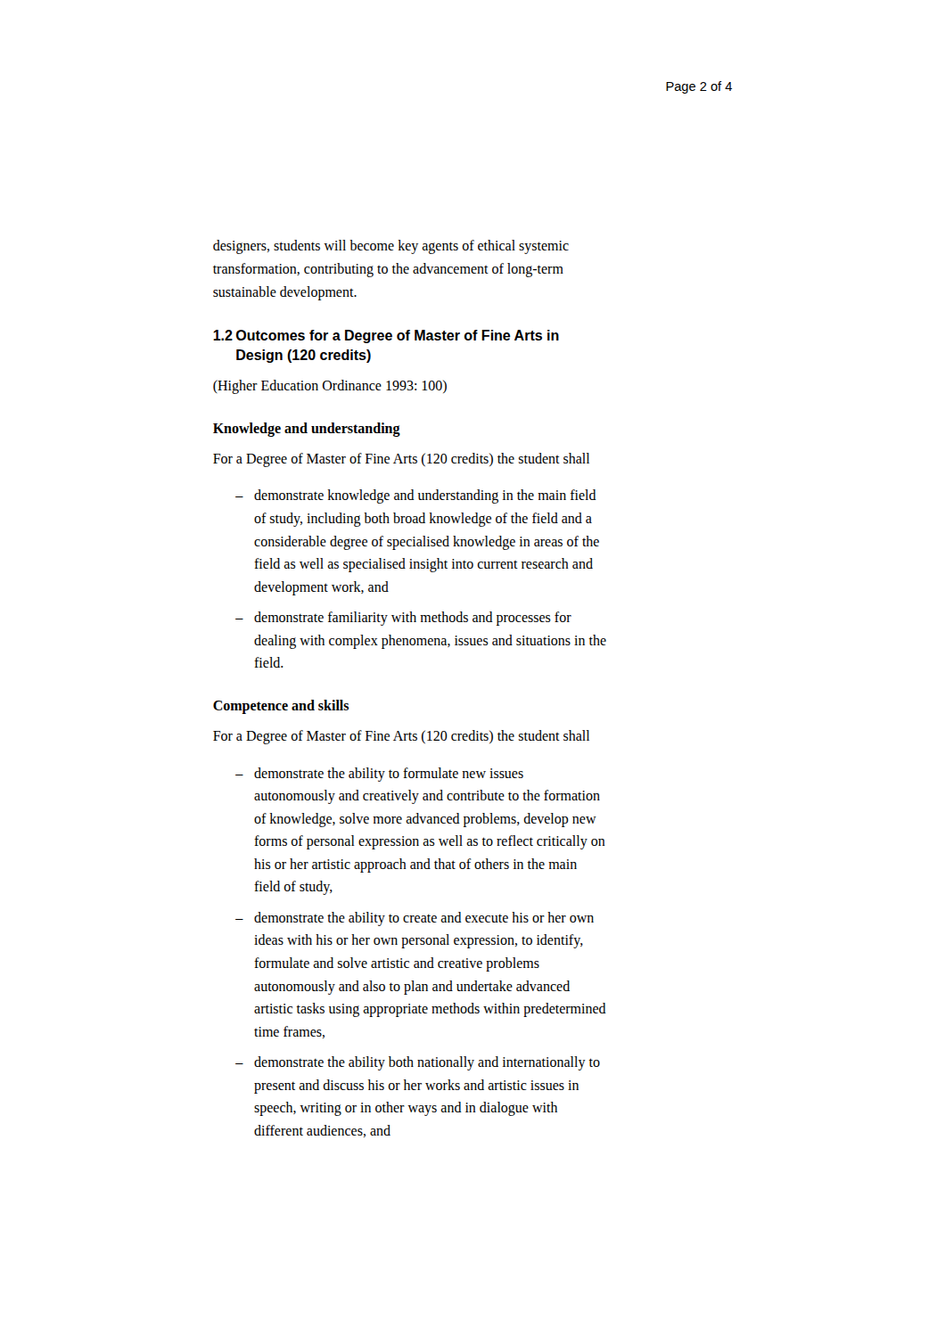Page 2 of 4
designers, students will become key agents of ethical systemic transformation, contributing to the advancement of long-term sustainable development.
1.2 Outcomes for a Degree of Master of Fine Arts in Design (120 credits)
(Higher Education Ordinance 1993: 100)
Knowledge and understanding
For a Degree of Master of Fine Arts (120 credits) the student shall
demonstrate knowledge and understanding in the main field of study, including both broad knowledge of the field and a considerable degree of specialised knowledge in areas of the field as well as specialised insight into current research and development work, and
demonstrate familiarity with methods and processes for dealing with complex phenomena, issues and situations in the field.
Competence and skills
For a Degree of Master of Fine Arts (120 credits) the student shall
demonstrate the ability to formulate new issues autonomously and creatively and contribute to the formation of knowledge, solve more advanced problems, develop new forms of personal expression as well as to reflect critically on his or her artistic approach and that of others in the main field of study,
demonstrate the ability to create and execute his or her own ideas with his or her own personal expression, to identify, formulate and solve artistic and creative problems autonomously and also to plan and undertake advanced artistic tasks using appropriate methods within predetermined time frames,
demonstrate the ability both nationally and internationally to present and discuss his or her works and artistic issues in speech, writing or in other ways and in dialogue with different audiences, and